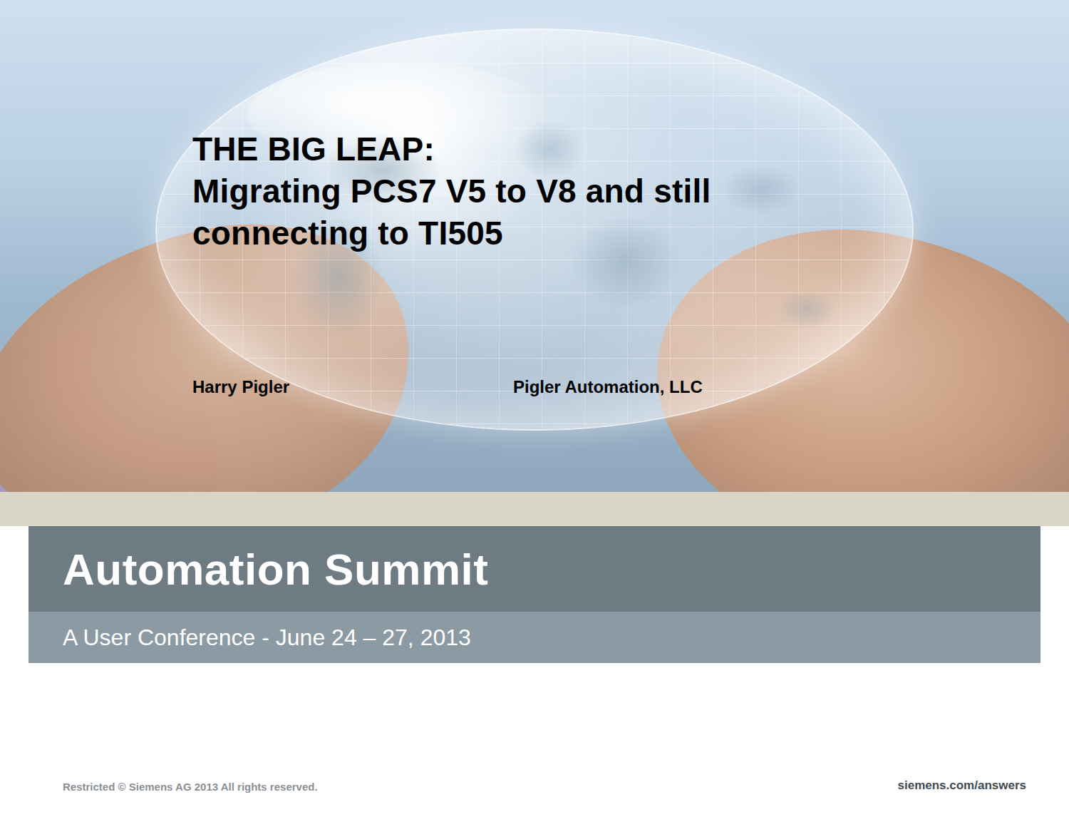THE BIG LEAP:
Migrating PCS7 V5 to V8 and still connecting to TI505
Harry Pigler Pigler Automation, LLC
Automation Summit
A User Conference - June 24 – 27, 2013
Restricted © Siemens AG 2013 All rights reserved. siemens.com/answers